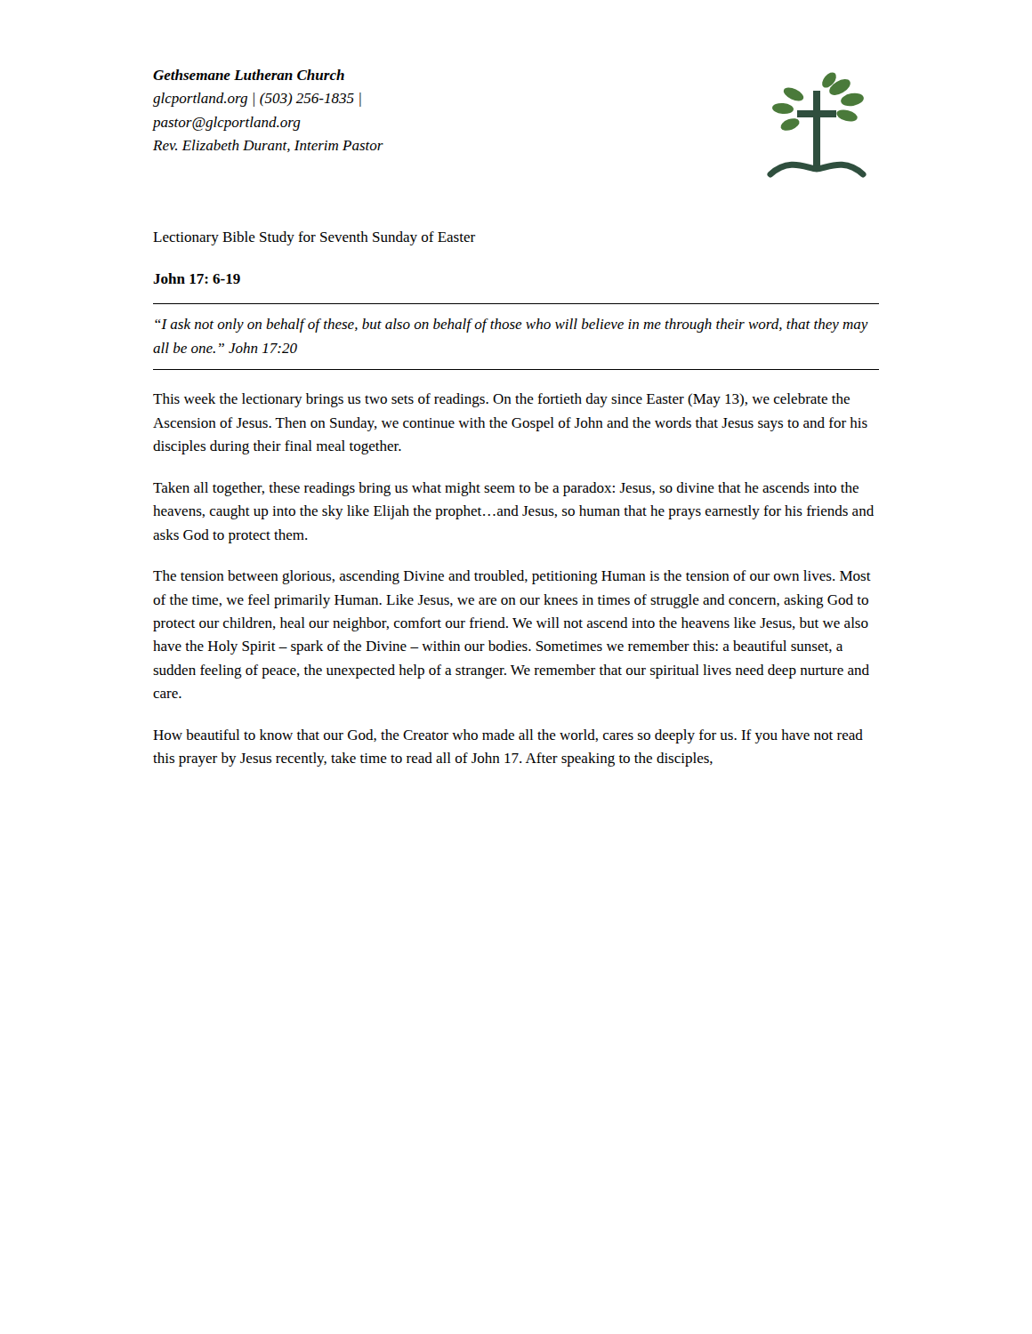Gethsemane Lutheran Church
glcportland.org | (503) 256-1835 |
pastor@glcportland.org
Rev. Elizabeth Durant, Interim Pastor
Lectionary Bible Study for Seventh Sunday of Easter
John 17: 6-19
“I ask not only on behalf of these, but also on behalf of those who will believe in me through their word, that they may all be one.” John 17:20
This week the lectionary brings us two sets of readings. On the fortieth day since Easter (May 13), we celebrate the Ascension of Jesus. Then on Sunday, we continue with the Gospel of John and the words that Jesus says to and for his disciples during their final meal together.
Taken all together, these readings bring us what might seem to be a paradox: Jesus, so divine that he ascends into the heavens, caught up into the sky like Elijah the prophet…and Jesus, so human that he prays earnestly for his friends and asks God to protect them.
The tension between glorious, ascending Divine and troubled, petitioning Human is the tension of our own lives. Most of the time, we feel primarily Human. Like Jesus, we are on our knees in times of struggle and concern, asking God to protect our children, heal our neighbor, comfort our friend. We will not ascend into the heavens like Jesus, but we also have the Holy Spirit – spark of the Divine – within our bodies. Sometimes we remember this: a beautiful sunset, a sudden feeling of peace, the unexpected help of a stranger. We remember that our spiritual lives need deep nurture and care.
How beautiful to know that our God, the Creator who made all the world, cares so deeply for us. If you have not read this prayer by Jesus recently, take time to read all of John 17. After speaking to the disciples,